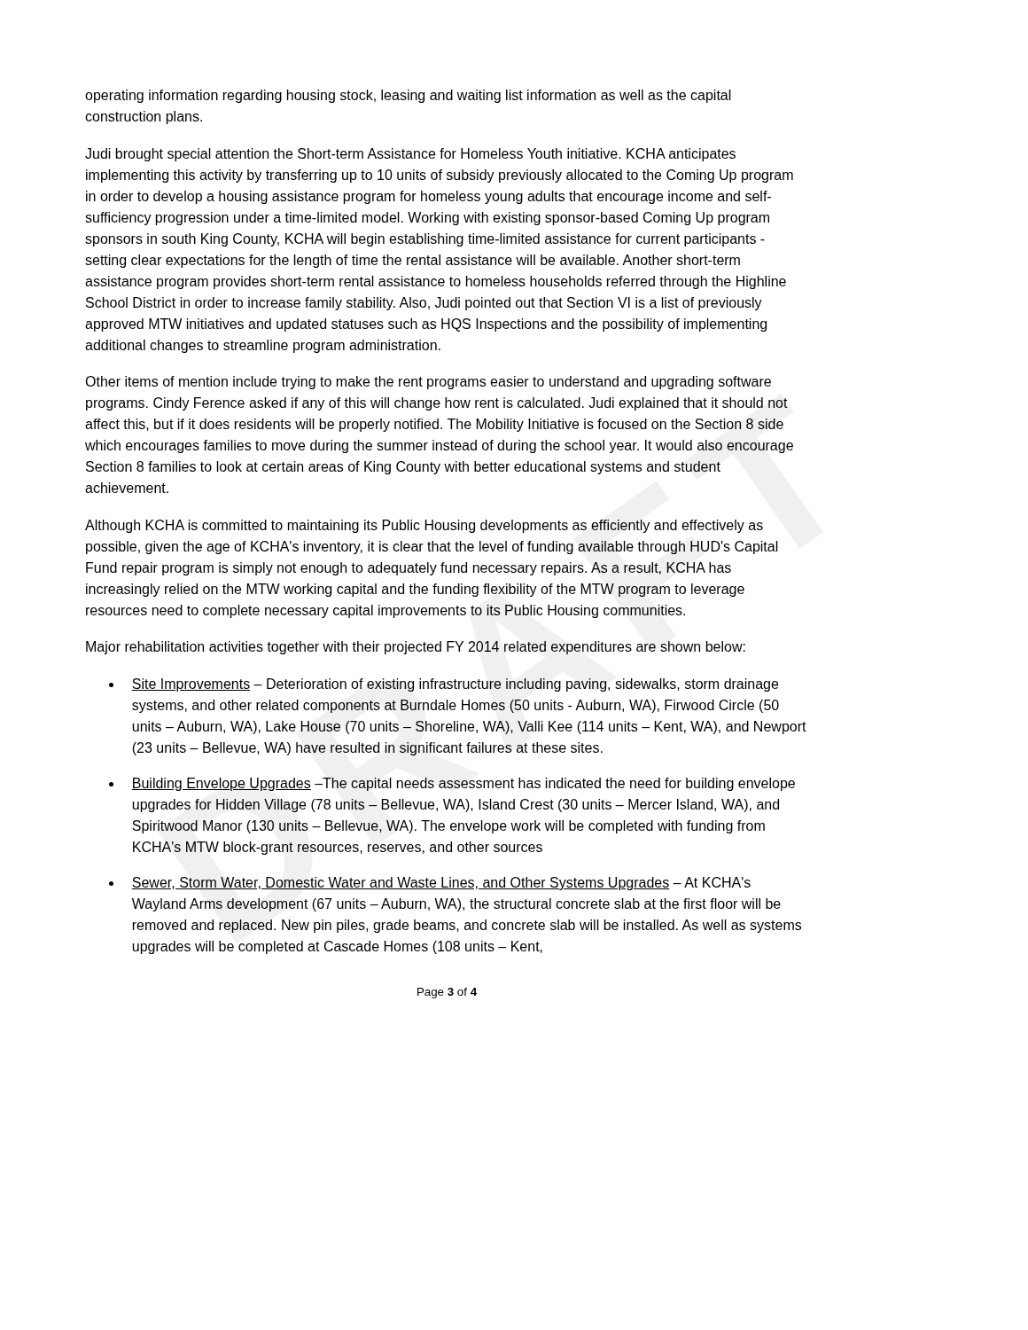DRAFT
operating information regarding housing stock, leasing and waiting list information as well as the capital construction plans.
Judi brought special attention the Short-term Assistance for Homeless Youth initiative. KCHA anticipates implementing this activity by transferring up to 10 units of subsidy previously allocated to the Coming Up program in order to develop a housing assistance program for homeless young adults that encourage income and self-sufficiency progression under a time-limited model. Working with existing sponsor-based Coming Up program sponsors in south King County, KCHA will begin establishing time-limited assistance for current participants - setting clear expectations for the length of time the rental assistance will be available. Another short-term assistance program provides short-term rental assistance to homeless households referred through the Highline School District in order to increase family stability. Also, Judi pointed out that Section VI is a list of previously approved MTW initiatives and updated statuses such as HQS Inspections and the possibility of implementing additional changes to streamline program administration.
Other items of mention include trying to make the rent programs easier to understand and upgrading software programs. Cindy Ference asked if any of this will change how rent is calculated. Judi explained that it should not affect this, but if it does residents will be properly notified. The Mobility Initiative is focused on the Section 8 side which encourages families to move during the summer instead of during the school year. It would also encourage Section 8 families to look at certain areas of King County with better educational systems and student achievement.
Although KCHA is committed to maintaining its Public Housing developments as efficiently and effectively as possible, given the age of KCHA's inventory, it is clear that the level of funding available through HUD's Capital Fund repair program is simply not enough to adequately fund necessary repairs. As a result, KCHA has increasingly relied on the MTW working capital and the funding flexibility of the MTW program to leverage resources need to complete necessary capital improvements to its Public Housing communities.
Major rehabilitation activities together with their projected FY 2014 related expenditures are shown below:
Site Improvements – Deterioration of existing infrastructure including paving, sidewalks, storm drainage systems, and other related components at Burndale Homes (50 units - Auburn, WA), Firwood Circle (50 units – Auburn, WA), Lake House (70 units – Shoreline, WA), Valli Kee (114 units – Kent, WA), and Newport (23 units – Bellevue, WA) have resulted in significant failures at these sites.
Building Envelope Upgrades –The capital needs assessment has indicated the need for building envelope upgrades for Hidden Village (78 units – Bellevue, WA), Island Crest (30 units – Mercer Island, WA), and Spiritwood Manor (130 units – Bellevue, WA). The envelope work will be completed with funding from KCHA's MTW block-grant resources, reserves, and other sources
Sewer, Storm Water, Domestic Water and Waste Lines, and Other Systems Upgrades – At KCHA's Wayland Arms development (67 units – Auburn, WA), the structural concrete slab at the first floor will be removed and replaced. New pin piles, grade beams, and concrete slab will be installed. As well as systems upgrades will be completed at Cascade Homes (108 units – Kent,
Page 3 of 4